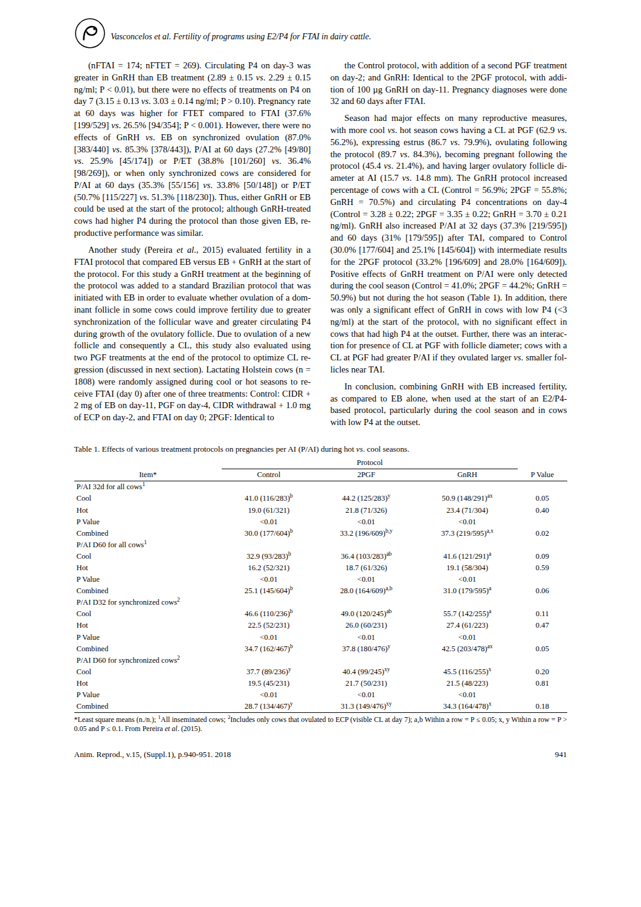Vasconcelos et al. Fertility of programs using E2/P4 for FTAI in dairy cattle.
(nFTAI = 174; nFTET = 269). Circulating P4 on day-3 was greater in GnRH than EB treatment (2.89 ± 0.15 vs. 2.29 ± 0.15 ng/ml; P < 0.01), but there were no effects of treatments on P4 on day 7 (3.15 ± 0.13 vs. 3.03 ± 0.14 ng/ml; P > 0.10). Pregnancy rate at 60 days was higher for FTET compared to FTAI (37.6% [199/529] vs. 26.5% [94/354]; P < 0.001). However, there were no effects of GnRH vs. EB on synchronized ovulation (87.0% [383/440] vs. 85.3% [378/443]), P/AI at 60 days (27.2% [49/80] vs. 25.9% [45/174]) or P/ET (38.8% [101/260] vs. 36.4% [98/269]), or when only synchronized cows are considered for P/AI at 60 days (35.3% [55/156] vs. 33.8% [50/148]) or P/ET (50.7% [115/227] vs. 51.3% [118/230]). Thus, either GnRH or EB could be used at the start of the protocol; although GnRH-treated cows had higher P4 during the protocol than those given EB, reproductive performance was similar.
Another study (Pereira et al., 2015) evaluated fertility in a FTAI protocol that compared EB versus EB + GnRH at the start of the protocol. For this study a GnRH treatment at the beginning of the protocol was added to a standard Brazilian protocol that was initiated with EB in order to evaluate whether ovulation of a dominant follicle in some cows could improve fertility due to greater synchronization of the follicular wave and greater circulating P4 during growth of the ovulatory follicle. Due to ovulation of a new follicle and consequently a CL, this study also evaluated using two PGF treatments at the end of the protocol to optimize CL regression (discussed in next section). Lactating Holstein cows (n = 1808) were randomly assigned during cool or hot seasons to receive FTAI (day 0) after one of three treatments: Control: CIDR + 2 mg of EB on day-11, PGF on day-4, CIDR withdrawal + 1.0 mg of ECP on day-2, and FTAI on day 0; 2PGF: Identical to
the Control protocol, with addition of a second PGF treatment on day-2; and GnRH: Identical to the 2PGF protocol, with addition of 100 µg GnRH on day-11. Pregnancy diagnoses were done 32 and 60 days after FTAI.
Season had major effects on many reproductive measures, with more cool vs. hot season cows having a CL at PGF (62.9 vs. 56.2%), expressing estrus (86.7 vs. 79.9%), ovulating following the protocol (89.7 vs. 84.3%), becoming pregnant following the protocol (45.4 vs. 21.4%), and having larger ovulatory follicle diameter at AI (15.7 vs. 14.8 mm). The GnRH protocol increased percentage of cows with a CL (Control = 56.9%; 2PGF = 55.8%; GnRH = 70.5%) and circulating P4 concentrations on day-4 (Control = 3.28 ± 0.22; 2PGF = 3.35 ± 0.22; GnRH = 3.70 ± 0.21 ng/ml). GnRH also increased P/AI at 32 days (37.3% [219/595]) and 60 days (31% [179/595]) after TAI, compared to Control (30.0% [177/604] and 25.1% [145/604]) with intermediate results for the 2PGF protocol (33.2% [196/609] and 28.0% [164/609]). Positive effects of GnRH treatment on P/AI were only detected during the cool season (Control = 41.0%; 2PGF = 44.2%; GnRH = 50.9%) but not during the hot season (Table 1). In addition, there was only a significant effect of GnRH in cows with low P4 (<3 ng/ml) at the start of the protocol, with no significant effect in cows that had high P4 at the outset. Further, there was an interaction for presence of CL at PGF with follicle diameter; cows with a CL at PGF had greater P/AI if they ovulated larger vs. smaller follicles near TAI.
In conclusion, combining GnRH with EB increased fertility, as compared to EB alone, when used at the start of an E2/P4-based protocol, particularly during the cool season and in cows with low P4 at the outset.
Table 1. Effects of various treatment protocols on pregnancies per AI (P/AI) during hot vs . cool seasons.
| | Protocol | |
| --- | --- | --- |
| Item* | Control | 2PGF | GnRH | P Value |
| P/AI 32d for all cows 1 | | | | |
| Cool | 41.0 (116/283) b | 44.2 (125/283) y | 50.9 (148/291) ax | 0.05 |
| Hot | 19.0 (61/321) | 21.8 (71/326) | 23.4 (71/304) | 0.40 |
| P Value | <0.01 | <0.01 | <0.01 | |
| Combined | 30.0 (177/604) b | 33.2 (196/609) b,y | 37.3 (219/595) a,x | 0.02 |
| P/AI D60 for all cows 1 | | | | |
| Cool | 32.9 (93/283) b | 36.4 (103/283) ab | 41.6 (121/291) a | 0.09 |
| Hot | 16.2 (52/321) | 18.7 (61/326) | 19.1 (58/304) | 0.59 |
| P Value | <0.01 | <0.01 | <0.01 | |
| Combined | 25.1 (145/604) b | 28.0 (164/609) a,b | 31.0 (179/595) a | 0.06 |
| P/AI D32 for synchronized cows 2 | | | | |
| Cool | 46.6 (110/236) b | 49.0 (120/245) ab | 55.7 (142/255) a | 0.11 |
| Hot | 22.5 (52/231) | 26.0 (60/231) | 27.4 (61/223) | 0.47 |
| P Value | <0.01 | <0.01 | <0.01 | |
| Combined | 34.7 (162/467) b | 37.8 (180/476) y | 42.5 (203/478) ax | 0.05 |
| P/AI D60 for synchronized cows 2 | | | | |
| Cool | 37.7 (89/236) y | 40.4 (99/245) xy | 45.5 (116/255) x | 0.20 |
| Hot | 19.5 (45/231) | 21.7 (50/231) | 21.5 (48/223) | 0.81 |
| P Value | <0.01 | <0.01 | <0.01 | |
| Combined | 28.7 (134/467) y | 31.3 (149/476) xy | 34.3 (164/478) x | 0.18 |
*Least square means (n./n.); 1All inseminated cows; 2Includes only cows that ovulated to ECP (visible CL at day 7); a,b Within a row = P ≤ 0.05; x, y Within a row = P > 0.05 and P ≤ 0.1. From Pereira et al. (2015).
Anim. Reprod., v.15, (Suppl.1), p.940-951. 2018 941